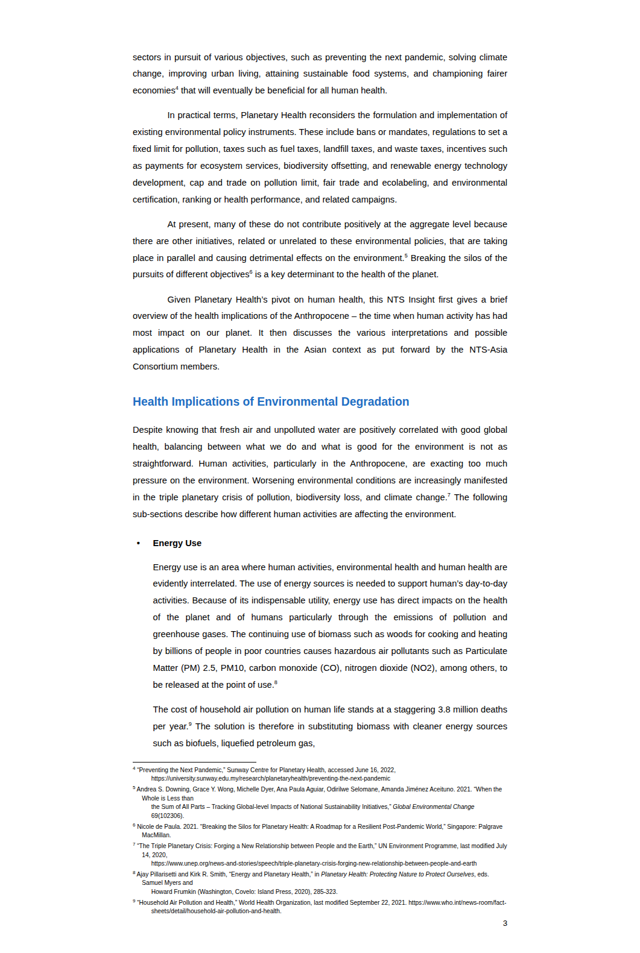sectors in pursuit of various objectives, such as preventing the next pandemic, solving climate change, improving urban living, attaining sustainable food systems, and championing fairer economies4 that will eventually be beneficial for all human health.
In practical terms, Planetary Health reconsiders the formulation and implementation of existing environmental policy instruments. These include bans or mandates, regulations to set a fixed limit for pollution, taxes such as fuel taxes, landfill taxes, and waste taxes, incentives such as payments for ecosystem services, biodiversity offsetting, and renewable energy technology development, cap and trade on pollution limit, fair trade and ecolabeling, and environmental certification, ranking or health performance, and related campaigns.
At present, many of these do not contribute positively at the aggregate level because there are other initiatives, related or unrelated to these environmental policies, that are taking place in parallel and causing detrimental effects on the environment.5 Breaking the silos of the pursuits of different objectives6 is a key determinant to the health of the planet.
Given Planetary Health’s pivot on human health, this NTS Insight first gives a brief overview of the health implications of the Anthropocene – the time when human activity has had most impact on our planet. It then discusses the various interpretations and possible applications of Planetary Health in the Asian context as put forward by the NTS-Asia Consortium members.
Health Implications of Environmental Degradation
Despite knowing that fresh air and unpolluted water are positively correlated with good global health, balancing between what we do and what is good for the environment is not as straightforward. Human activities, particularly in the Anthropocene, are exacting too much pressure on the environment. Worsening environmental conditions are increasingly manifested in the triple planetary crisis of pollution, biodiversity loss, and climate change.7 The following sub-sections describe how different human activities are affecting the environment.
Energy Use
Energy use is an area where human activities, environmental health and human health are evidently interrelated. The use of energy sources is needed to support human’s day-to-day activities. Because of its indispensable utility, energy use has direct impacts on the health of the planet and of humans particularly through the emissions of pollution and greenhouse gases. The continuing use of biomass such as woods for cooking and heating by billions of people in poor countries causes hazardous air pollutants such as Particulate Matter (PM) 2.5, PM10, carbon monoxide (CO), nitrogen dioxide (NO2), among others, to be released at the point of use.8
The cost of household air pollution on human life stands at a staggering 3.8 million deaths per year.9 The solution is therefore in substituting biomass with cleaner energy sources such as biofuels, liquefied petroleum gas,
4 “Preventing the Next Pandemic,” Sunway Centre for Planetary Health, accessed June 16, 2022, https://university.sunway.edu.my/research/planetaryhealth/preventing-the-next-pandemic
5 Andrea S. Downing, Grace Y. Wong, Michelle Dyer, Ana Paula Aguiar, Odirilwe Selomane, Amanda Jiménez Aceituno. 2021. “When the Whole is Less than the Sum of All Parts – Tracking Global-level Impacts of National Sustainability Initiatives,” Global Environmental Change 69(102306).
6 Nicole de Paula. 2021. “Breaking the Silos for Planetary Health: A Roadmap for a Resilient Post-Pandemic World,” Singapore: Palgrave MacMillan.
7 “The Triple Planetary Crisis: Forging a New Relationship between People and the Earth,” UN Environment Programme, last modified July 14, 2020, https://www.unep.org/news-and-stories/speech/triple-planetary-crisis-forging-new-relationship-between-people-and-earth
8 Ajay Pillarisetti and Kirk R. Smith, “Energy and Planetary Health,” in Planetary Health: Protecting Nature to Protect Ourselves, eds. Samuel Myers and Howard Frumkin (Washington, Covelo: Island Press, 2020), 285-323.
9 “Household Air Pollution and Health,” World Health Organization, last modified September 22, 2021. https://www.who.int/news-room/fact- sheets/detail/household-air-pollution-and-health.
3